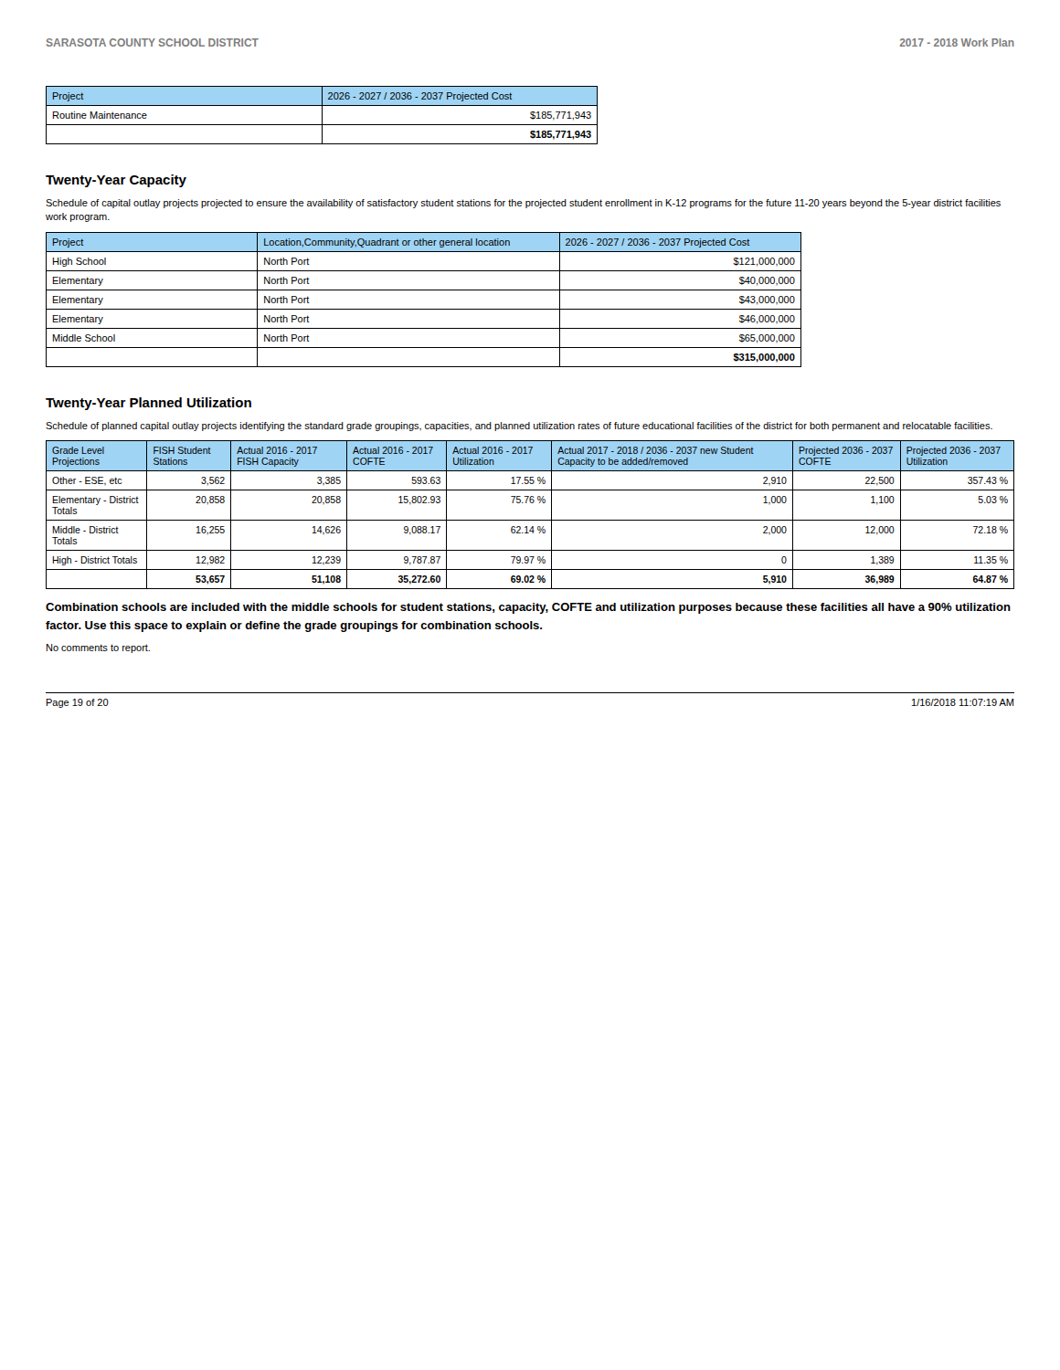SARASOTA COUNTY SCHOOL DISTRICT 2017 - 2018 Work Plan
| Project | 2026 - 2027 / 2036 - 2037 Projected Cost |
| --- | --- |
| Routine Maintenance | $185,771,943 |
| | $185,771,943 |
Twenty-Year Capacity
Schedule of capital outlay projects projected to ensure the availability of satisfactory student stations for the projected student enrollment in K-12 programs for the future 11-20 years beyond the 5-year district facilities work program.
| Project | Location,Community,Quadrant or other general location | 2026 - 2027 / 2036 - 2037 Projected Cost |
| --- | --- | --- |
| High School | North Port | $121,000,000 |
| Elementary | North Port | $40,000,000 |
| Elementary | North Port | $43,000,000 |
| Elementary | North Port | $46,000,000 |
| Middle School | North Port | $65,000,000 |
| | | $315,000,000 |
Twenty-Year Planned Utilization
Schedule of planned capital outlay projects identifying the standard grade groupings, capacities, and planned utilization rates of future educational facilities of the district for both permanent and relocatable facilities.
| Grade Level Projections | FISH Student Stations | Actual 2016 - 2017 FISH Capacity | Actual 2016 - 2017 COFTE | Actual 2016 - 2017 Utilization | Actual 2017 - 2018 / 2036 - 2037 new Student Capacity to be added/removed | Projected 2036 - 2037 COFTE | Projected 2036 - 2037 Utilization |
| --- | --- | --- | --- | --- | --- | --- | --- |
| Other - ESE, etc | 3,562 | 3,385 | 593.63 | 17.55 % | 2,910 | 22,500 | 357.43 % |
| Elementary - District Totals | 20,858 | 20,858 | 15,802.93 | 75.76 % | 1,000 | 1,100 | 5.03 % |
| Middle - District Totals | 16,255 | 14,626 | 9,088.17 | 62.14 % | 2,000 | 12,000 | 72.18 % |
| High - District Totals | 12,982 | 12,239 | 9,787.87 | 79.97 % | 0 | 1,389 | 11.35 % |
| | 53,657 | 51,108 | 35,272.60 | 69.02 % | 5,910 | 36,989 | 64.87 % |
Combination schools are included with the middle schools for student stations, capacity, COFTE and utilization purposes because these facilities all have a 90% utilization factor. Use this space to explain or define the grade groupings for combination schools.
No comments to report.
Page 19 of 20 1/16/2018 11:07:19 AM